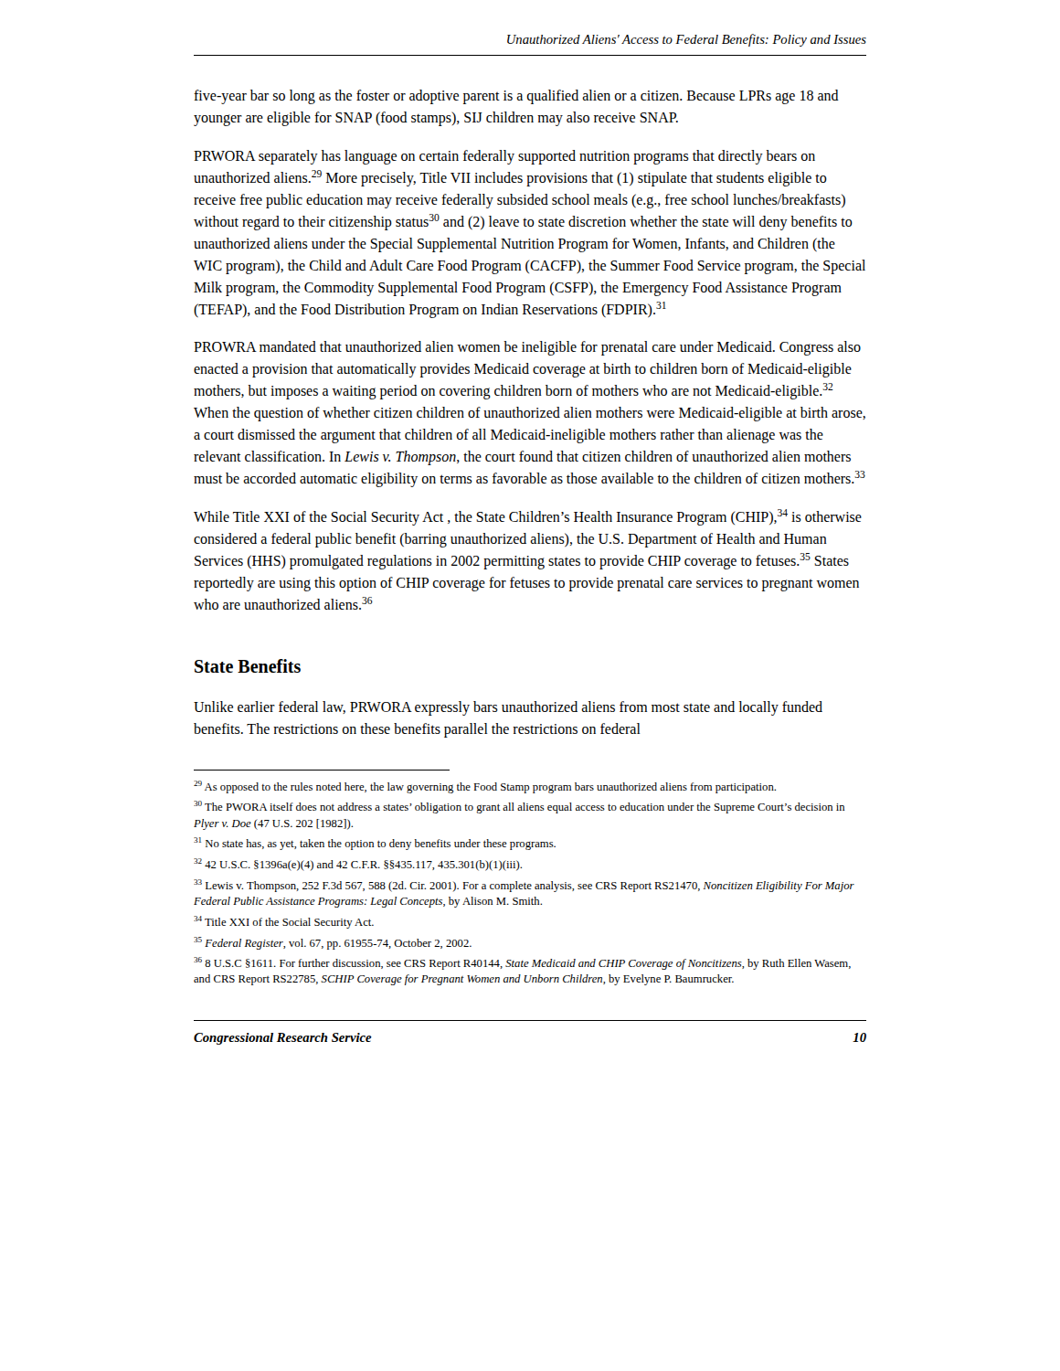Unauthorized Aliens′ Access to Federal Benefits: Policy and Issues
five-year bar so long as the foster or adoptive parent is a qualified alien or a citizen. Because LPRs age 18 and younger are eligible for SNAP (food stamps), SIJ children may also receive SNAP.
PRWORA separately has language on certain federally supported nutrition programs that directly bears on unauthorized aliens.29 More precisely, Title VII includes provisions that (1) stipulate that students eligible to receive free public education may receive federally subsided school meals (e.g., free school lunches/breakfasts) without regard to their citizenship status30 and (2) leave to state discretion whether the state will deny benefits to unauthorized aliens under the Special Supplemental Nutrition Program for Women, Infants, and Children (the WIC program), the Child and Adult Care Food Program (CACFP), the Summer Food Service program, the Special Milk program, the Commodity Supplemental Food Program (CSFP), the Emergency Food Assistance Program (TEFAP), and the Food Distribution Program on Indian Reservations (FDPIR).31
PROWRA mandated that unauthorized alien women be ineligible for prenatal care under Medicaid. Congress also enacted a provision that automatically provides Medicaid coverage at birth to children born of Medicaid-eligible mothers, but imposes a waiting period on covering children born of mothers who are not Medicaid-eligible.32 When the question of whether citizen children of unauthorized alien mothers were Medicaid-eligible at birth arose, a court dismissed the argument that children of all Medicaid-ineligible mothers rather than alienage was the relevant classification. In Lewis v. Thompson, the court found that citizen children of unauthorized alien mothers must be accorded automatic eligibility on terms as favorable as those available to the children of citizen mothers.33
While Title XXI of the Social Security Act , the State Children’s Health Insurance Program (CHIP),34 is otherwise considered a federal public benefit (barring unauthorized aliens), the U.S. Department of Health and Human Services (HHS) promulgated regulations in 2002 permitting states to provide CHIP coverage to fetuses.35 States reportedly are using this option of CHIP coverage for fetuses to provide prenatal care services to pregnant women who are unauthorized aliens.36
State Benefits
Unlike earlier federal law, PRWORA expressly bars unauthorized aliens from most state and locally funded benefits. The restrictions on these benefits parallel the restrictions on federal
29 As opposed to the rules noted here, the law governing the Food Stamp program bars unauthorized aliens from participation.
30 The PWORA itself does not address a states’ obligation to grant all aliens equal access to education under the Supreme Court’s decision in Plyer v. Doe (47 U.S. 202 [1982]).
31 No state has, as yet, taken the option to deny benefits under these programs.
32 42 U.S.C. §1396a(e)(4) and 42 C.F.R. §§435.117, 435.301(b)(1)(iii).
33 Lewis v. Thompson, 252 F.3d 567, 588 (2d. Cir. 2001). For a complete analysis, see CRS Report RS21470, Noncitizen Eligibility For Major Federal Public Assistance Programs: Legal Concepts, by Alison M. Smith.
34 Title XXI of the Social Security Act.
35 Federal Register, vol. 67, pp. 61955-74, October 2, 2002.
36 8 U.S.C §1611. For further discussion, see CRS Report R40144, State Medicaid and CHIP Coverage of Noncitizens, by Ruth Ellen Wasem, and CRS Report RS22785, SCHIP Coverage for Pregnant Women and Unborn Children, by Evelyne P. Baumrucker.
Congressional Research Service 10